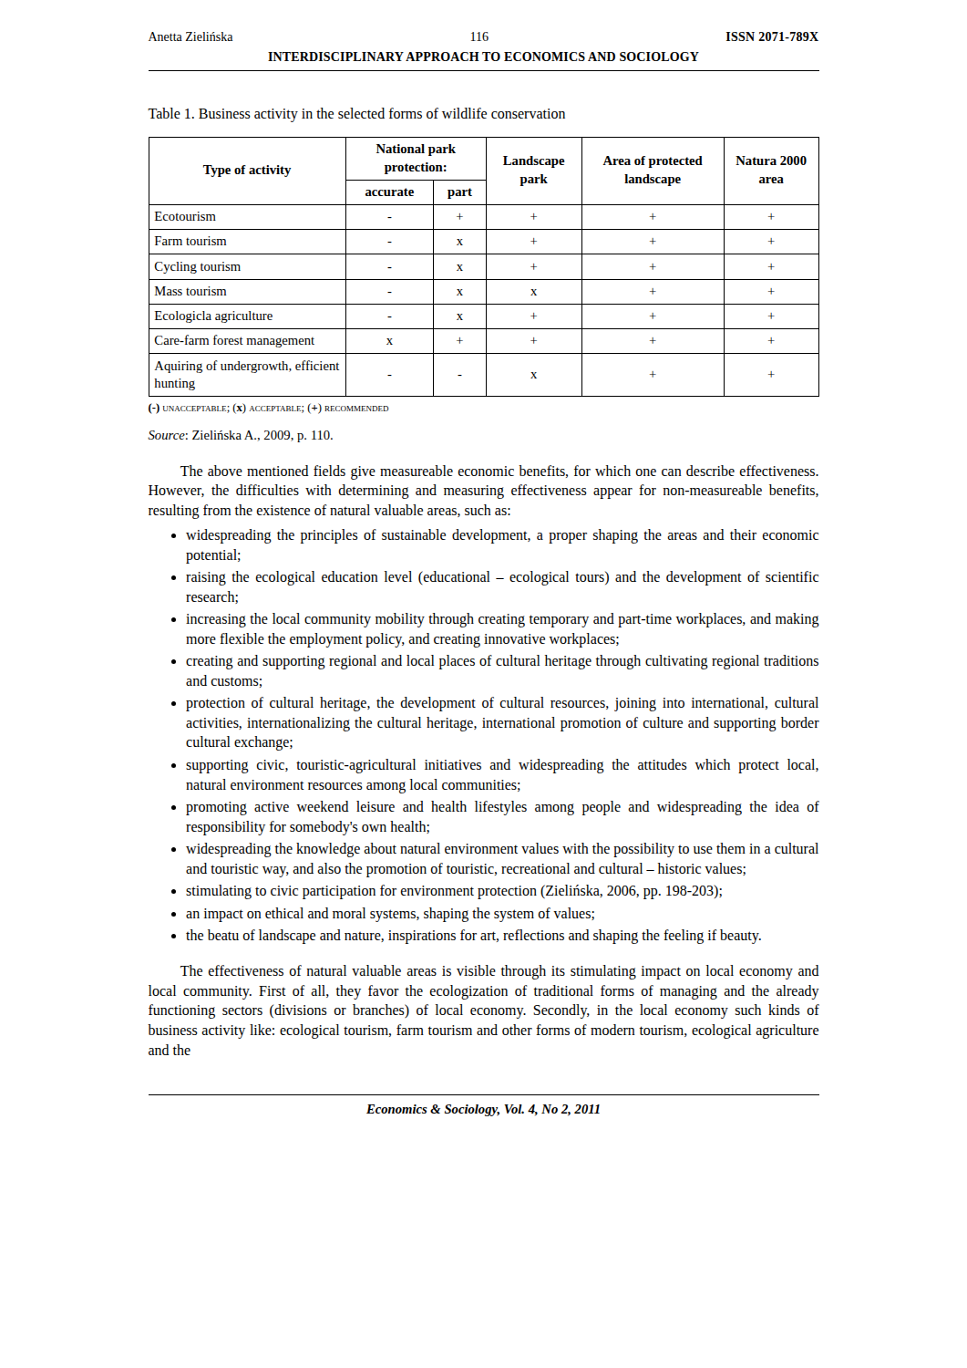Anetta Zielińska 116 ISSN 2071-789X
INTERDISCIPLINARY APPROACH TO ECONOMICS AND SOCIOLOGY
Table 1. Business activity in the selected forms of wildlife conservation
| Type of activity | National park protection: | Landscape park | Area of protected landscape | Natura 2000 area |
| --- | --- | --- | --- | --- |
| accurate | part |
| Ecotourism | - | + | + | + | + |
| Farm tourism | - | x | + | + | + |
| Cycling tourism | - | x | + | + | + |
| Mass tourism | - | x | x | + | + |
| Ecologicla agriculture | - | x | + | + | + |
| Care-farm forest management | x | + | + | + | + |
| Aquiring of undergrowth, efficient hunting | - | - | x | + | + |
(-) unacceptable; (x) acceptable; (+) recommended
Source: Zielińska A., 2009, p. 110.
The above mentioned fields give measureable economic benefits, for which one can describe effectiveness. However, the difficulties with determining and measuring effectiveness appear for non-measureable benefits, resulting from the existence of natural valuable areas, such as:
widespreading the principles of sustainable development, a proper shaping the areas and their economic potential;
raising the ecological education level (educational – ecological tours) and the development of scientific research;
increasing the local community mobility through creating temporary and part-time workplaces, and making more flexible the employment policy, and creating innovative workplaces;
creating and supporting regional and local places of cultural heritage through cultivating regional traditions and customs;
protection of cultural heritage, the development of cultural resources, joining into international, cultural activities, internationalizing the cultural heritage, international promotion of culture and supporting border cultural exchange;
supporting civic, touristic-agricultural initiatives and widespreading the attitudes which protect local, natural environment resources among local communities;
promoting active weekend leisure and health lifestyles among people and widespreading the idea of responsibility for somebody's own health;
widespreading the knowledge about natural environment values with the possibility to use them in a cultural and touristic way, and also the promotion of touristic, recreational and cultural – historic values;
stimulating to civic participation for environment protection (Zielińska, 2006, pp. 198-203);
an impact on ethical and moral systems, shaping the system of values;
the beatu of landscape and nature, inspirations for art, reflections and shaping the feeling if beauty.
The effectiveness of natural valuable areas is visible through its stimulating impact on local economy and local community. First of all, they favor the ecologization of traditional forms of managing and the already functioning sectors (divisions or branches) of local economy. Secondly, in the local economy such kinds of business activity like: ecological tourism, farm tourism and other forms of modern tourism, ecological agriculture and the
Economics & Sociology, Vol. 4, No 2, 2011